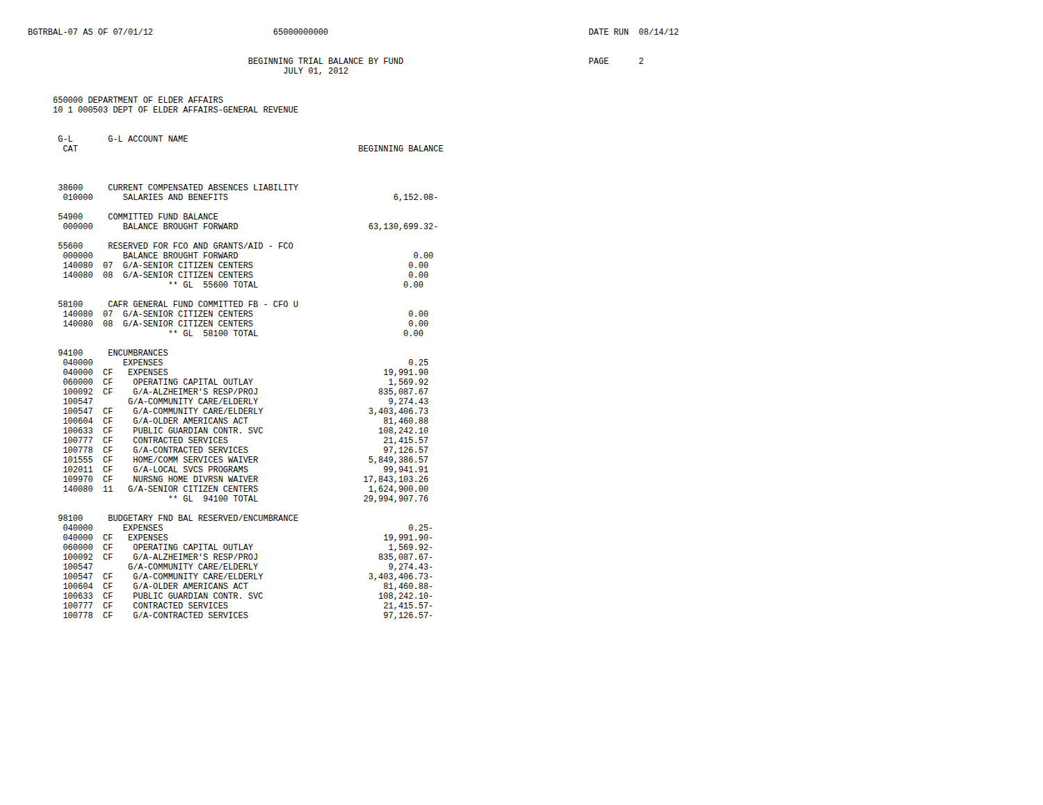BGTRBAL-07 AS OF 07/01/12                        65000000000                                                    DATE RUN  08/14/12


                                            BEGINNING TRIAL BALANCE BY FUND                                     PAGE      2
                                                   JULY 01, 2012


     650000 DEPARTMENT OF ELDER AFFAIRS
     10 1 000503 DEPT OF ELDER AFFAIRS-GENERAL REVENUE


      G-L       G-L ACCOUNT NAME
       CAT                                                        BEGINNING BALANCE



      38600     CURRENT COMPENSATED ABSENCES LIABILITY
       010000      SALARIES AND BENEFITS                                 6,152.08-

      54900     COMMITTED FUND BALANCE
       000000      BALANCE BROUGHT FORWARD                          63,130,699.32-

      55600     RESERVED FOR FCO AND GRANTS/AID - FCO
       000000      BALANCE BROUGHT FORWARD                                   0.00
       140080  07  G/A-SENIOR CITIZEN CENTERS                               0.00
       140080  08  G/A-SENIOR CITIZEN CENTERS                               0.00
                            ** GL  55600 TOTAL                             0.00

      58100     CAFR GENERAL FUND COMMITTED FB - CFO U
       140080  07  G/A-SENIOR CITIZEN CENTERS                               0.00
       140080  08  G/A-SENIOR CITIZEN CENTERS                               0.00
                            ** GL  58100 TOTAL                             0.00

      94100     ENCUMBRANCES
       040000      EXPENSES                                                 0.25
       040000  CF   EXPENSES                                           19,991.90
       060000  CF    OPERATING CAPITAL OUTLAY                           1,569.92
       100092  CF    G/A-ALZHEIMER'S RESP/PROJ                        835,087.67
       100547       G/A-COMMUNITY CARE/ELDERLY                          9,274.43
       100547  CF    G/A-COMMUNITY CARE/ELDERLY                     3,403,406.73
       100604  CF    G/A-OLDER AMERICANS ACT                           81,460.88
       100633  CF    PUBLIC GUARDIAN CONTR. SVC                       108,242.10
       100777  CF    CONTRACTED SERVICES                               21,415.57
       100778  CF    G/A-CONTRACTED SERVICES                           97,126.57
       101555  CF    HOME/COMM SERVICES WAIVER                      5,849,386.57
       102011  CF    G/A-LOCAL SVCS PROGRAMS                           99,941.91
       109970  CF    NURSNG HOME DIVRSN WAIVER                     17,843,103.26
       140080  11   G/A-SENIOR CITIZEN CENTERS                      1,624,900.00
                            ** GL  94100 TOTAL                     29,994,907.76

      98100     BUDGETARY FND BAL RESERVED/ENCUMBRANCE
       040000      EXPENSES                                                 0.25-
       040000  CF   EXPENSES                                           19,991.90-
       060000  CF    OPERATING CAPITAL OUTLAY                           1,569.92-
       100092  CF    G/A-ALZHEIMER'S RESP/PROJ                        835,087.67-
       100547       G/A-COMMUNITY CARE/ELDERLY                          9,274.43-
       100547  CF    G/A-COMMUNITY CARE/ELDERLY                     3,403,406.73-
       100604  CF    G/A-OLDER AMERICANS ACT                           81,460.88-
       100633  CF    PUBLIC GUARDIAN CONTR. SVC                       108,242.10-
       100777  CF    CONTRACTED SERVICES                               21,415.57-
       100778  CF    G/A-CONTRACTED SERVICES                           97,126.57-